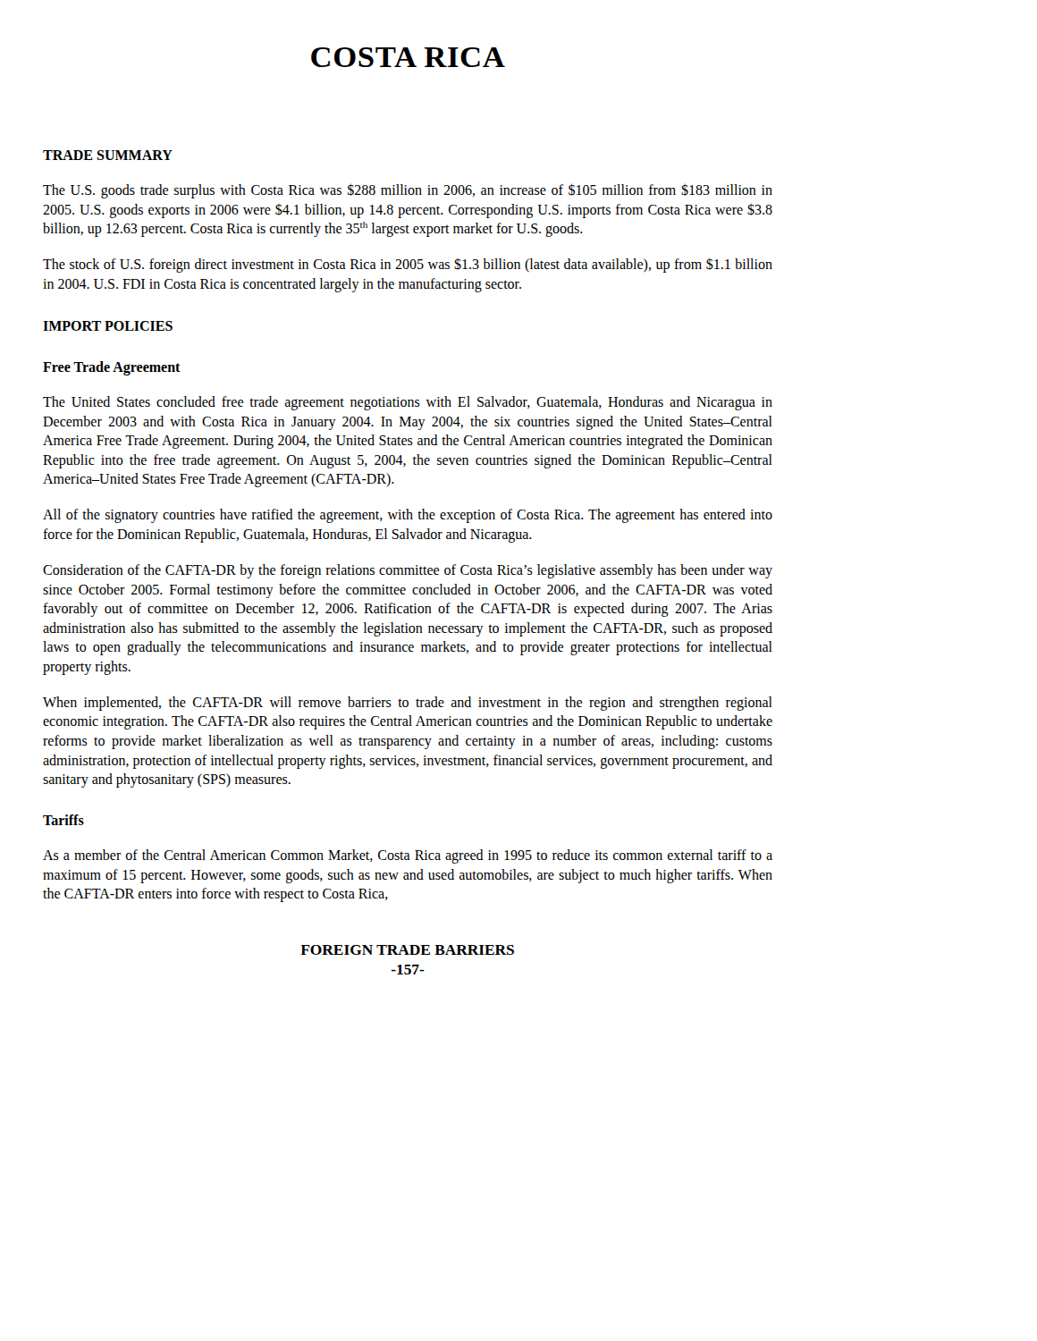COSTA RICA
TRADE SUMMARY
The U.S. goods trade surplus with Costa Rica was $288 million in 2006, an increase of $105 million from $183 million in 2005. U.S. goods exports in 2006 were $4.1 billion, up 14.8 percent. Corresponding U.S. imports from Costa Rica were $3.8 billion, up 12.63 percent. Costa Rica is currently the 35th largest export market for U.S. goods.
The stock of U.S. foreign direct investment in Costa Rica in 2005 was $1.3 billion (latest data available), up from $1.1 billion in 2004. U.S. FDI in Costa Rica is concentrated largely in the manufacturing sector.
IMPORT POLICIES
Free Trade Agreement
The United States concluded free trade agreement negotiations with El Salvador, Guatemala, Honduras and Nicaragua in December 2003 and with Costa Rica in January 2004. In May 2004, the six countries signed the United States–Central America Free Trade Agreement. During 2004, the United States and the Central American countries integrated the Dominican Republic into the free trade agreement. On August 5, 2004, the seven countries signed the Dominican Republic–Central America–United States Free Trade Agreement (CAFTA-DR).
All of the signatory countries have ratified the agreement, with the exception of Costa Rica. The agreement has entered into force for the Dominican Republic, Guatemala, Honduras, El Salvador and Nicaragua.
Consideration of the CAFTA-DR by the foreign relations committee of Costa Rica’s legislative assembly has been under way since October 2005. Formal testimony before the committee concluded in October 2006, and the CAFTA-DR was voted favorably out of committee on December 12, 2006. Ratification of the CAFTA-DR is expected during 2007. The Arias administration also has submitted to the assembly the legislation necessary to implement the CAFTA-DR, such as proposed laws to open gradually the telecommunications and insurance markets, and to provide greater protections for intellectual property rights.
When implemented, the CAFTA-DR will remove barriers to trade and investment in the region and strengthen regional economic integration. The CAFTA-DR also requires the Central American countries and the Dominican Republic to undertake reforms to provide market liberalization as well as transparency and certainty in a number of areas, including: customs administration, protection of intellectual property rights, services, investment, financial services, government procurement, and sanitary and phytosanitary (SPS) measures.
Tariffs
As a member of the Central American Common Market, Costa Rica agreed in 1995 to reduce its common external tariff to a maximum of 15 percent. However, some goods, such as new and used automobiles, are subject to much higher tariffs. When the CAFTA-DR enters into force with respect to Costa Rica,
FOREIGN TRADE BARRIERS
-157-